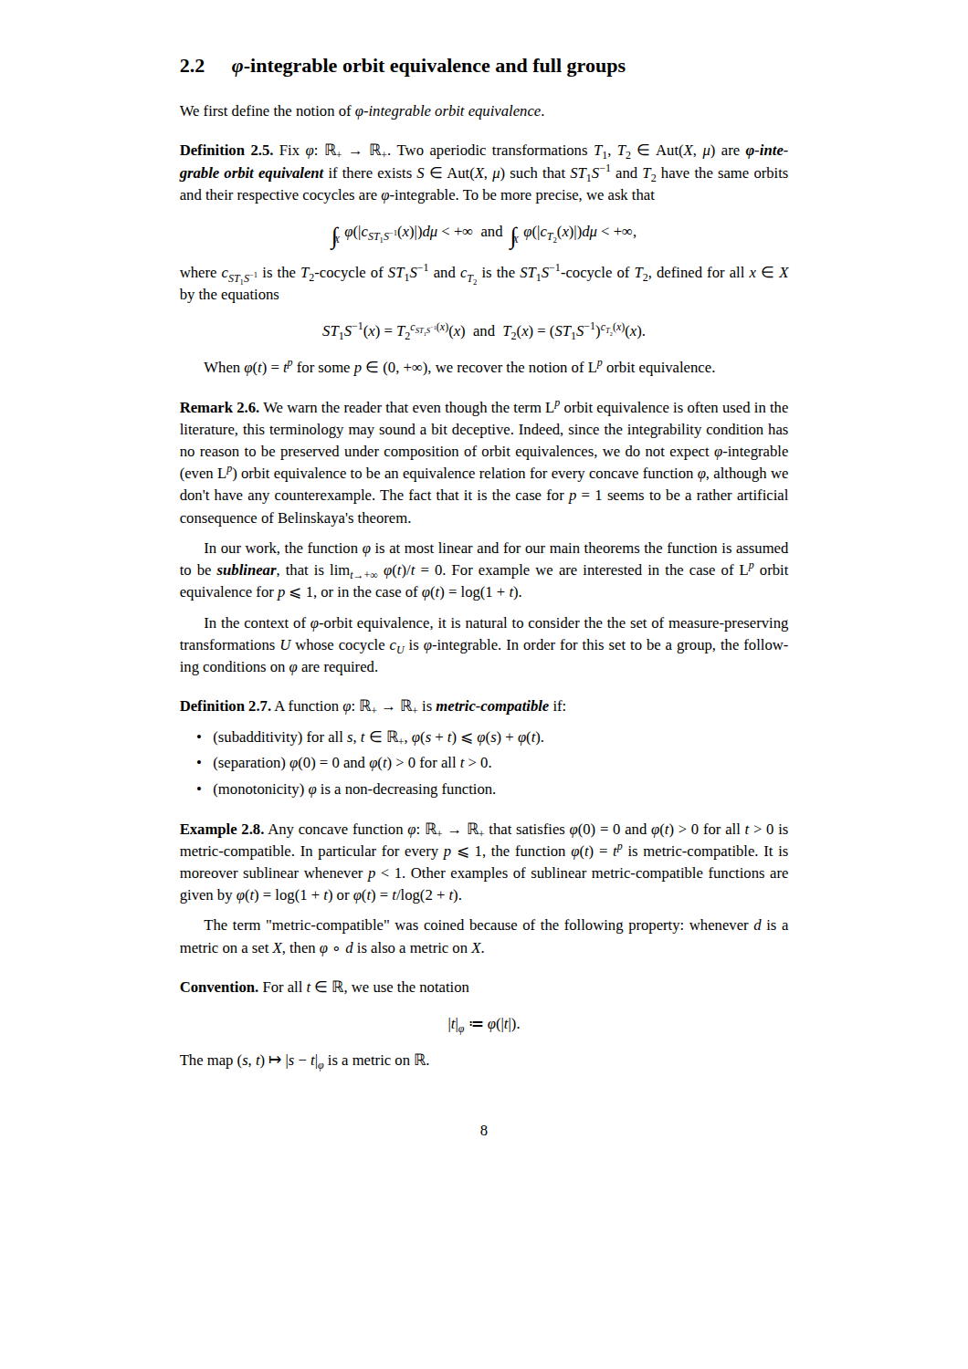2.2 φ-integrable orbit equivalence and full groups
We first define the notion of φ-integrable orbit equivalence.
Definition 2.5. Fix φ: ℝ+ → ℝ+. Two aperiodic transformations T1, T2 ∈ Aut(X, μ) are φ-integrable orbit equivalent if there exists S ∈ Aut(X, μ) such that ST1S−1 and T2 have the same orbits and their respective cocycles are φ-integrable. To be more precise, we ask that
∫X φ(|cST1S−1(x)|)dμ < +∞ and ∫X φ(|cT2(x)|)dμ < +∞,
where cST1S−1 is the T2-cocycle of ST1S−1 and cT2 is the ST1S−1-cocycle of T2, defined for all x ∈ X by the equations
ST1S−1(x) = T2cST1S−1(x)(x) and T2(x) = (ST1S−1)cT2(x)(x).
When φ(t) = tp for some p ∈ (0, +∞), we recover the notion of Lp orbit equivalence.
Remark 2.6. We warn the reader that even though the term Lp orbit equivalence is often used in the literature, this terminology may sound a bit deceptive. Indeed, since the integrability condition has no reason to be preserved under composition of orbit equivalences, we do not expect φ-integrable (even Lp) orbit equivalence to be an equivalence relation for every concave function φ, although we don't have any counterexample. The fact that it is the case for p = 1 seems to be a rather artificial consequence of Belinskaya's theorem.
In our work, the function φ is at most linear and for our main theorems the function is assumed to be sublinear, that is limt→+∞ φ(t)/t = 0. For example we are interested in the case of Lp orbit equivalence for p ⩽ 1, or in the case of φ(t) = log(1 + t).
In the context of φ-orbit equivalence, it is natural to consider the the set of measure-preserving transformations U whose cocycle cU is φ-integrable. In order for this set to be a group, the following conditions on φ are required.
Definition 2.7. A function φ: ℝ+ → ℝ+ is metric-compatible if:
(subadditivity) for all s, t ∈ ℝ+, φ(s + t) ⩽ φ(s) + φ(t).
(separation) φ(0) = 0 and φ(t) > 0 for all t > 0.
(monotonicity) φ is a non-decreasing function.
Example 2.8. Any concave function φ: ℝ+ → ℝ+ that satisfies φ(0) = 0 and φ(t) > 0 for all t > 0 is metric-compatible. In particular for every p ⩽ 1, the function φ(t) = tp is metric-compatible. It is moreover sublinear whenever p < 1. Other examples of sublinear metric-compatible functions are given by φ(t) = log(1 + t) or φ(t) = t/log(2 + t).
The term "metric-compatible" was coined because of the following property: whenever d is a metric on a set X, then φ ∘ d is also a metric on X.
Convention. For all t ∈ ℝ, we use the notation
|t|φ ≔ φ(|t|).
The map (s, t) ↦ |s − t|φ is a metric on ℝ.
8